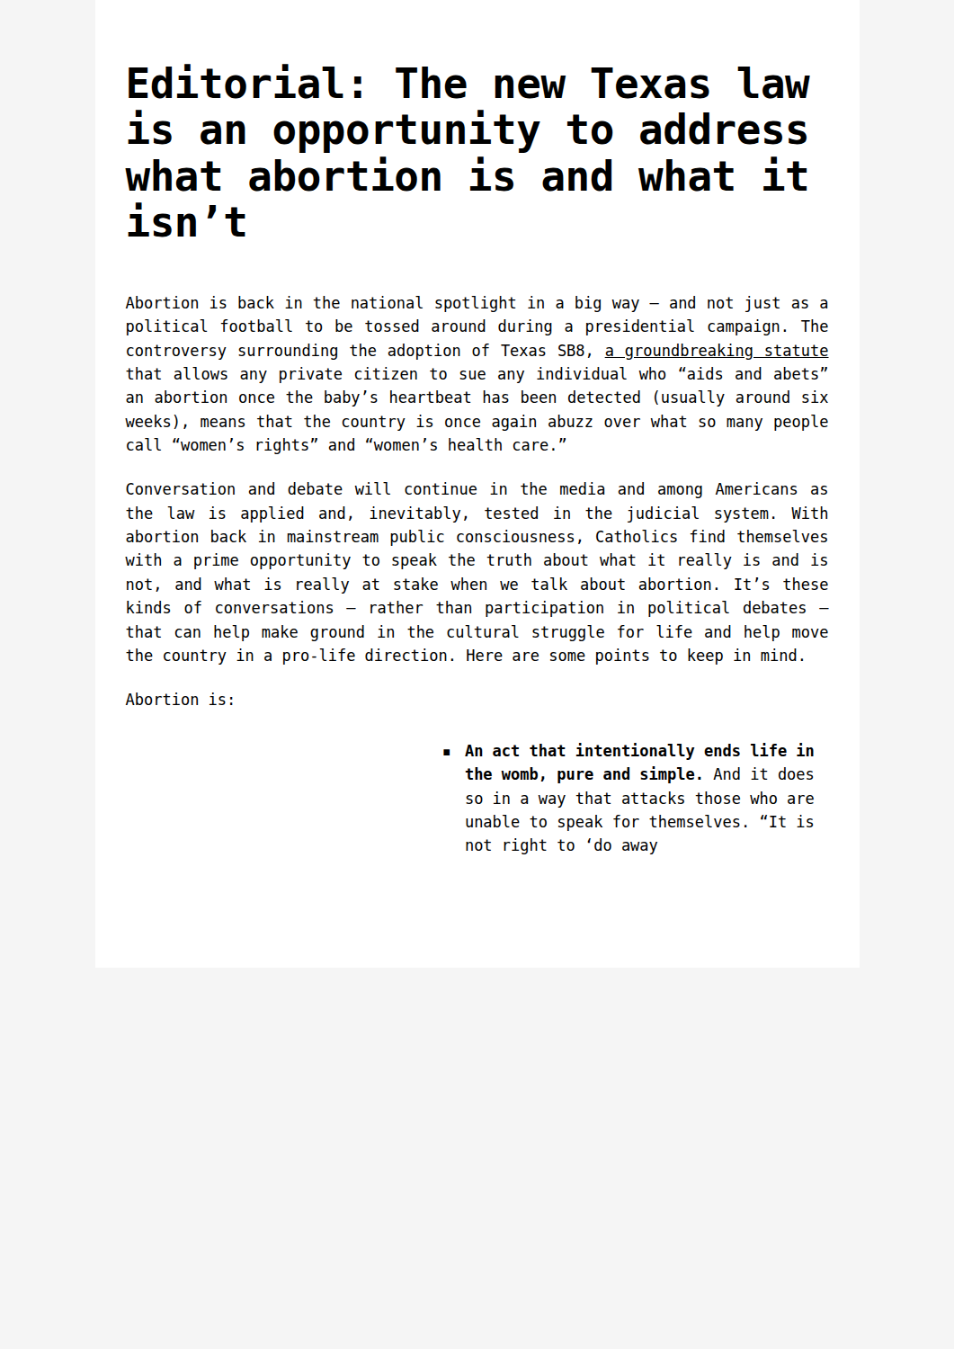Editorial: The new Texas law is an opportunity to address what abortion is and what it isn’t
Abortion is back in the national spotlight in a big way — and not just as a political football to be tossed around during a presidential campaign. The controversy surrounding the adoption of Texas SB8, a groundbreaking statute that allows any private citizen to sue any individual who “aids and abets” an abortion once the baby’s heartbeat has been detected (usually around six weeks), means that the country is once again abuzz over what so many people call “women’s rights” and “women’s health care.”
Conversation and debate will continue in the media and among Americans as the law is applied and, inevitably, tested in the judicial system. With abortion back in mainstream public consciousness, Catholics find themselves with a prime opportunity to speak the truth about what it really is and is not, and what is really at stake when we talk about abortion. It’s these kinds of conversations — rather than participation in political debates — that can help make ground in the cultural struggle for life and help move the country in a pro-life direction. Here are some points to keep in mind.
Abortion is:
An act that intentionally ends life in the womb, pure and simple. And it does so in a way that attacks those who are unable to speak for themselves. “It is not right to ‘do away